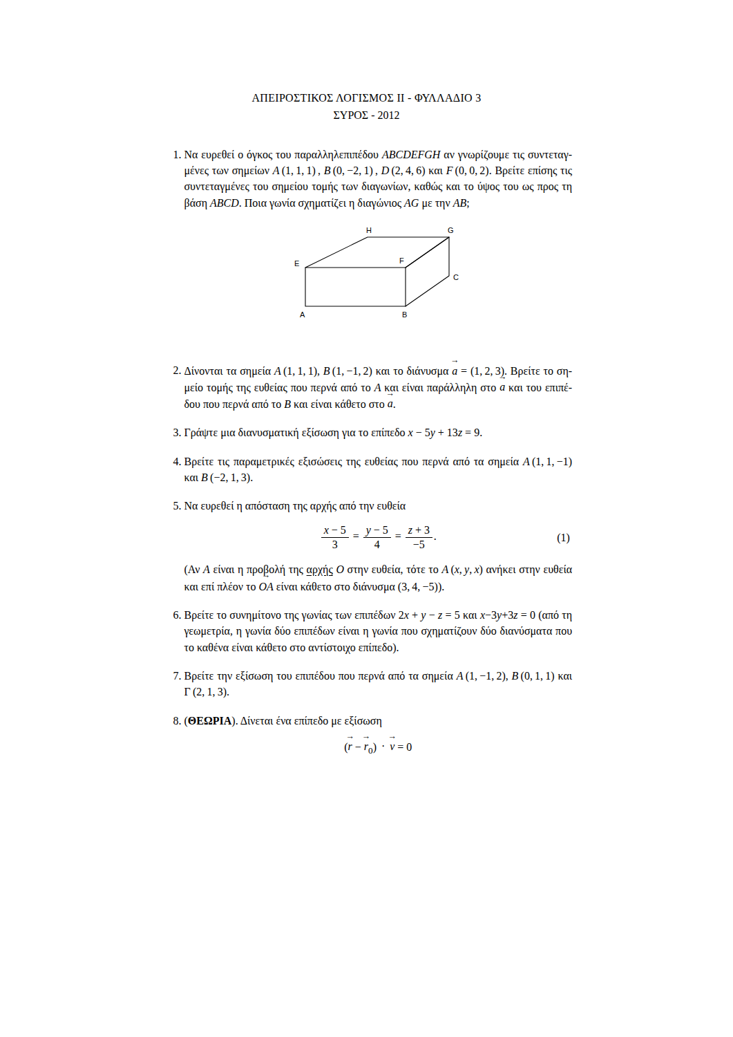ΑΠΕΙΡΟΣΤΙΚΟΣ ΛΟΓΙΣΜΟΣ ΙΙ - ΦΥΛΛΑΔΙΟ 3
ΣΥΡΟΣ - 2012
Να ευρεθεί ο όγκος του παραλληλεπιπέδου ABCDEFGH αν γνωρίζουμε τις συντεταγμένες των σημείων A (1, 1, 1) , B (0, −2, 1) , D (2, 4, 6) και F (0, 0, 2). Βρείτε επίσης τις συντεταγμένες του σημείου τομής των διαγωνίων, καθώς και το ύψος του ως προς τη βάση ABCD. Ποια γωνία σχηματίζει η διαγώνιος AG με την AB;
H G E F C A B
Δίνονται τα σημεία A (1, 1, 1), B (1, −1, 2) και το διάνυσμα a = (1, 2, 3). Βρείτε το σημείο τομής της ευθείας που περνά από το A και είναι παράλληλη στο a και του επιπέδου που περνά από το B και είναι κάθετο στο a.
Γράψτε μια διανυσματική εξίσωση για το επίπεδο x − 5y + 13z = 9.
Βρείτε τις παραμετρικές εξισώσεις της ευθείας που περνά από τα σημεία A (1, 1, −1) και B (−2, 1, 3).
Να ευρεθεί η απόσταση της αρχής από την ευθεία x − 53 = y − 54 = z + 3−5. (1) (Αν A είναι η προβολή της αρχής O στην ευθεία, τότε το A (x, y, x) ανήκει στην ευθεία και επί πλέον το OA είναι κάθετο στο διάνυσμα (3, 4, −5)).
Βρείτε το συνημίτονο της γωνίας των επιπέδων 2x + y − z = 5 και x−3y+3z = 0 (από τη γεωμετρία, η γωνία δύο επιπέδων είναι η γωνία που σχηματίζουν δύο διανύσματα που το καθένα είναι κάθετο στο αντίστοιχο επίπεδο).
Βρείτε την εξίσωση του επιπέδου που περνά από τα σημεία A (1, −1, 2), B (0, 1, 1) και Γ (2, 1, 3).
(ΘΕΩΡΙΑ). Δίνεται ένα επίπεδο με εξίσωση (r − r0) · v = 0